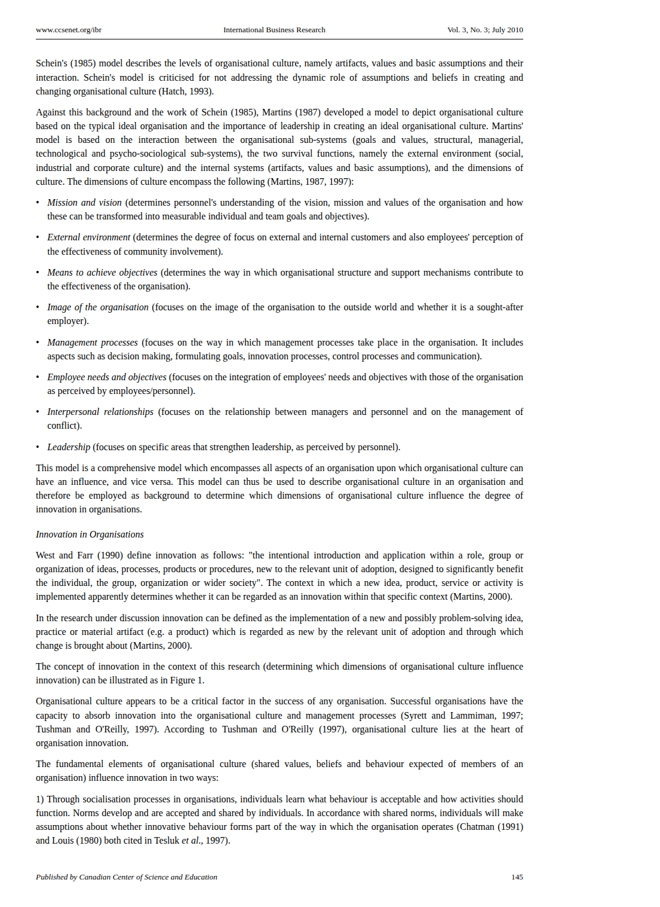www.ccsenet.org/ibr International Business Research Vol. 3, No. 3; July 2010
Schein's (1985) model describes the levels of organisational culture, namely artifacts, values and basic assumptions and their interaction. Schein's model is criticised for not addressing the dynamic role of assumptions and beliefs in creating and changing organisational culture (Hatch, 1993).
Against this background and the work of Schein (1985), Martins (1987) developed a model to depict organisational culture based on the typical ideal organisation and the importance of leadership in creating an ideal organisational culture. Martins' model is based on the interaction between the organisational sub-systems (goals and values, structural, managerial, technological and psycho-sociological sub-systems), the two survival functions, namely the external environment (social, industrial and corporate culture) and the internal systems (artifacts, values and basic assumptions), and the dimensions of culture. The dimensions of culture encompass the following (Martins, 1987, 1997):
Mission and vision (determines personnel's understanding of the vision, mission and values of the organisation and how these can be transformed into measurable individual and team goals and objectives).
External environment (determines the degree of focus on external and internal customers and also employees' perception of the effectiveness of community involvement).
Means to achieve objectives (determines the way in which organisational structure and support mechanisms contribute to the effectiveness of the organisation).
Image of the organisation (focuses on the image of the organisation to the outside world and whether it is a sought-after employer).
Management processes (focuses on the way in which management processes take place in the organisation. It includes aspects such as decision making, formulating goals, innovation processes, control processes and communication).
Employee needs and objectives (focuses on the integration of employees' needs and objectives with those of the organisation as perceived by employees/personnel).
Interpersonal relationships (focuses on the relationship between managers and personnel and on the management of conflict).
Leadership (focuses on specific areas that strengthen leadership, as perceived by personnel).
This model is a comprehensive model which encompasses all aspects of an organisation upon which organisational culture can have an influence, and vice versa. This model can thus be used to describe organisational culture in an organisation and therefore be employed as background to determine which dimensions of organisational culture influence the degree of innovation in organisations.
Innovation in Organisations
West and Farr (1990) define innovation as follows: "the intentional introduction and application within a role, group or organization of ideas, processes, products or procedures, new to the relevant unit of adoption, designed to significantly benefit the individual, the group, organization or wider society". The context in which a new idea, product, service or activity is implemented apparently determines whether it can be regarded as an innovation within that specific context (Martins, 2000).
In the research under discussion innovation can be defined as the implementation of a new and possibly problem-solving idea, practice or material artifact (e.g. a product) which is regarded as new by the relevant unit of adoption and through which change is brought about (Martins, 2000).
The concept of innovation in the context of this research (determining which dimensions of organisational culture influence innovation) can be illustrated as in Figure 1.
Organisational culture appears to be a critical factor in the success of any organisation. Successful organisations have the capacity to absorb innovation into the organisational culture and management processes (Syrett and Lammiman, 1997; Tushman and O'Reilly, 1997). According to Tushman and O'Reilly (1997), organisational culture lies at the heart of organisation innovation.
The fundamental elements of organisational culture (shared values, beliefs and behaviour expected of members of an organisation) influence innovation in two ways:
1) Through socialisation processes in organisations, individuals learn what behaviour is acceptable and how activities should function. Norms develop and are accepted and shared by individuals. In accordance with shared norms, individuals will make assumptions about whether innovative behaviour forms part of the way in which the organisation operates (Chatman (1991) and Louis (1980) both cited in Tesluk et al., 1997).
Published by Canadian Center of Science and Education 145